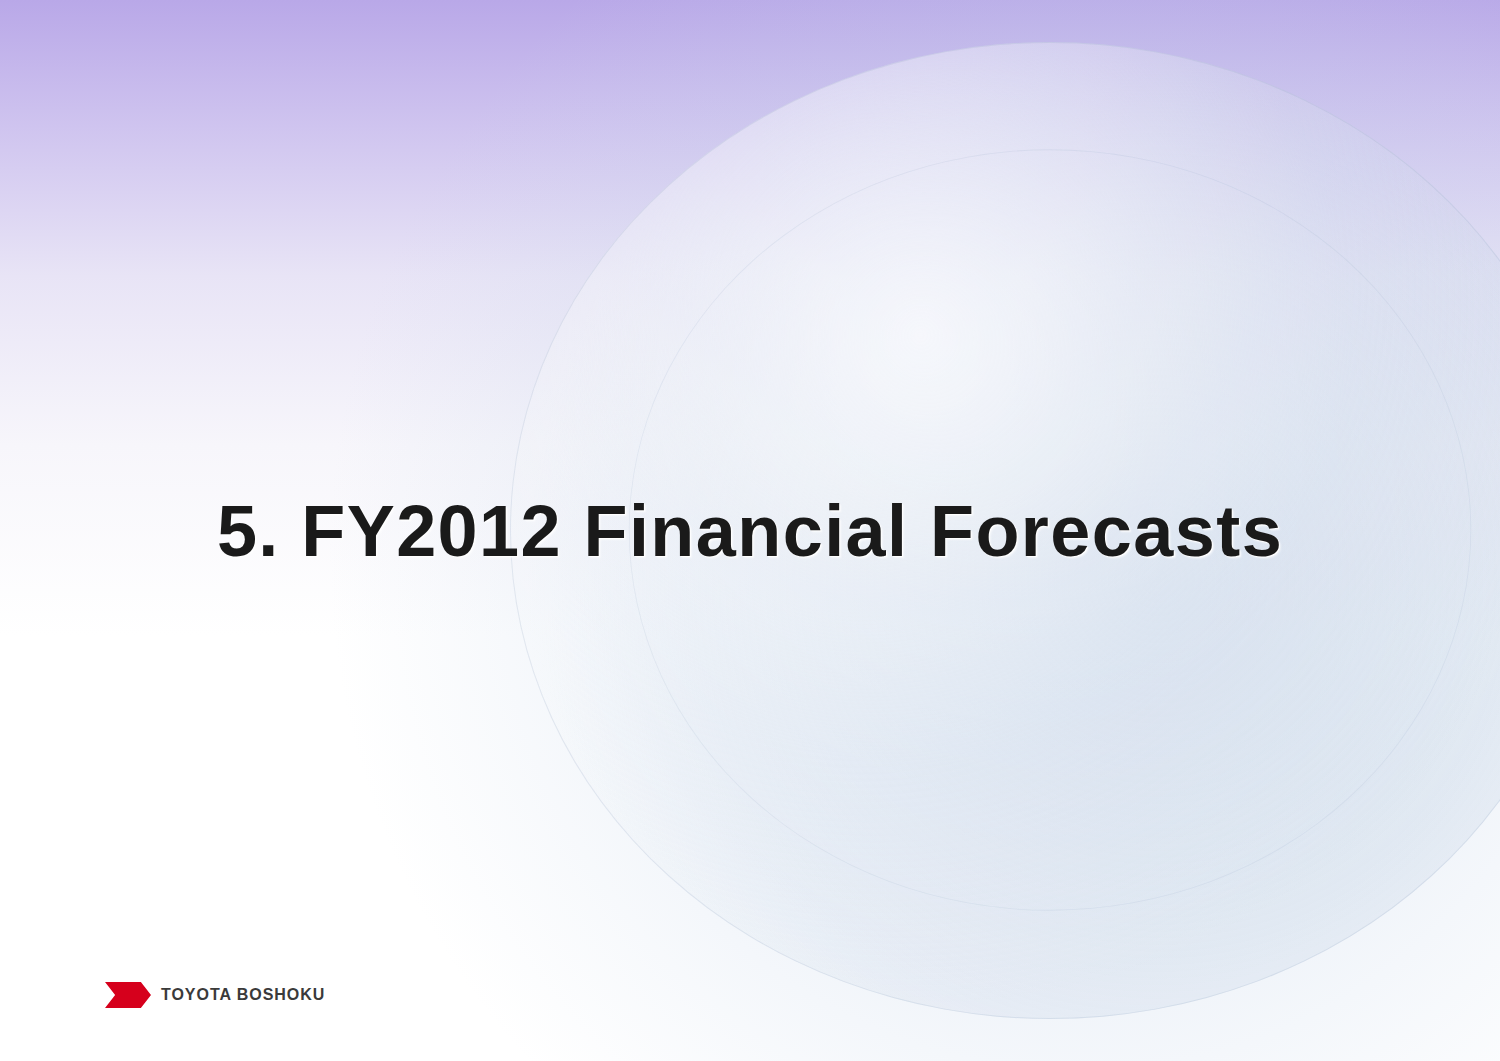5. FY2012 Financial Forecasts
TOYOTA BOSHOKU